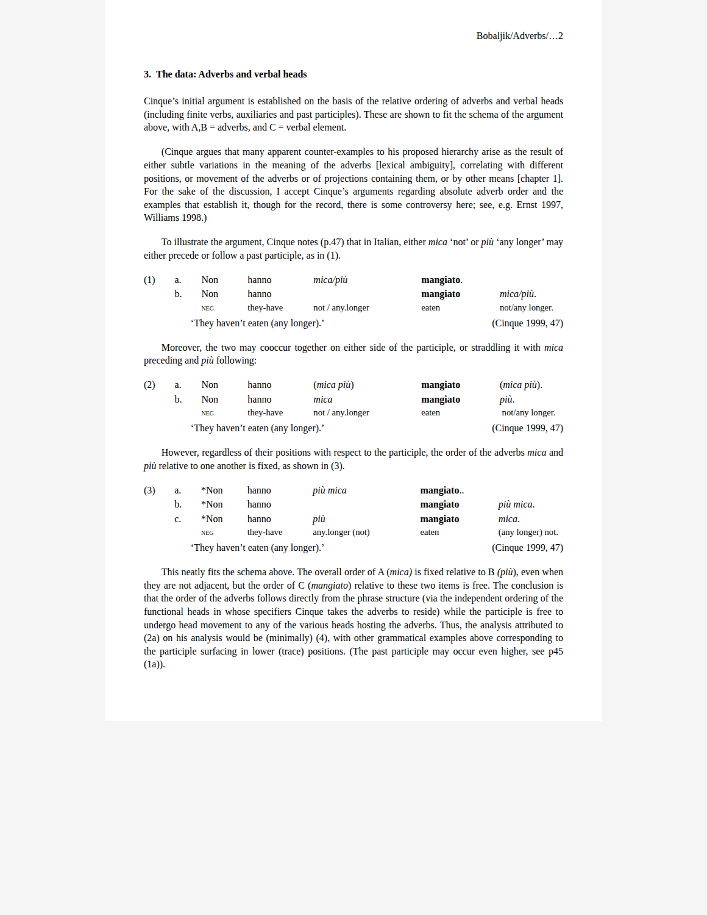Bobaljik/Adverbs/…2
3. The data: Adverbs and verbal heads
Cinque’s initial argument is established on the basis of the relative ordering of adverbs and verbal heads (including finite verbs, auxiliaries and past participles). These are shown to fit the schema of the argument above, with A,B = adverbs, and C = verbal element.
(Cinque argues that many apparent counter-examples to his proposed hierarchy arise as the result of either subtle variations in the meaning of the adverbs [lexical ambiguity], correlating with different positions, or movement of the adverbs or of projections containing them, or by other means [chapter 1]. For the sake of the discussion, I accept Cinque’s arguments regarding absolute adverb order and the examples that establish it, though for the record, there is some controversy here; see, e.g. Ernst 1997, Williams 1998.)
To illustrate the argument, Cinque notes (p.47) that in Italian, either mica ‘not’ or più ‘any longer’ may either precede or follow a past participle, as in (1).
| (1) | a. | Non | hanno | mica/più | mangiato . | |
| | b. | Non | hanno | | mangiato | mica/più . |
| | | neg | they-have | not / any.longer | eaten | not/any longer. |
‘They haven’t eaten (any longer).’ (Cinque 1999, 47)
Moreover, the two may cooccur together on either side of the participle, or straddling it with mica preceding and più following:
| (2) | a. | Non | hanno | ( mica più ) | mangiato | ( mica più ). |
| | b. | Non | hanno | mica | mangiato | più . |
| | | neg | they-have | not / any.longer | eaten | not/any longer. |
‘They haven’t eaten (any longer).’ (Cinque 1999, 47)
However, regardless of their positions with respect to the participle, the order of the adverbs mica and più relative to one another is fixed, as shown in (3).
| (3) | a. | *Non | hanno | più mica | mangiato .. | |
| | b. | *Non | hanno | | mangiato | più mica . |
| | c. | *Non | hanno | più | mangiato | mica . |
| | | neg | they-have | any.longer (not) | eaten | (any longer) not. |
‘They haven’t eaten (any longer).’ (Cinque 1999, 47)
This neatly fits the schema above. The overall order of A (mica) is fixed relative to B (più), even when they are not adjacent, but the order of C (mangiato) relative to these two items is free. The conclusion is that the order of the adverbs follows directly from the phrase structure (via the independent ordering of the functional heads in whose specifiers Cinque takes the adverbs to reside) while the participle is free to undergo head movement to any of the various heads hosting the adverbs. Thus, the analysis attributed to (2a) on his analysis would be (minimally) (4), with other grammatical examples above corresponding to the participle surfacing in lower (trace) positions. (The past participle may occur even higher, see p45 (1a)).